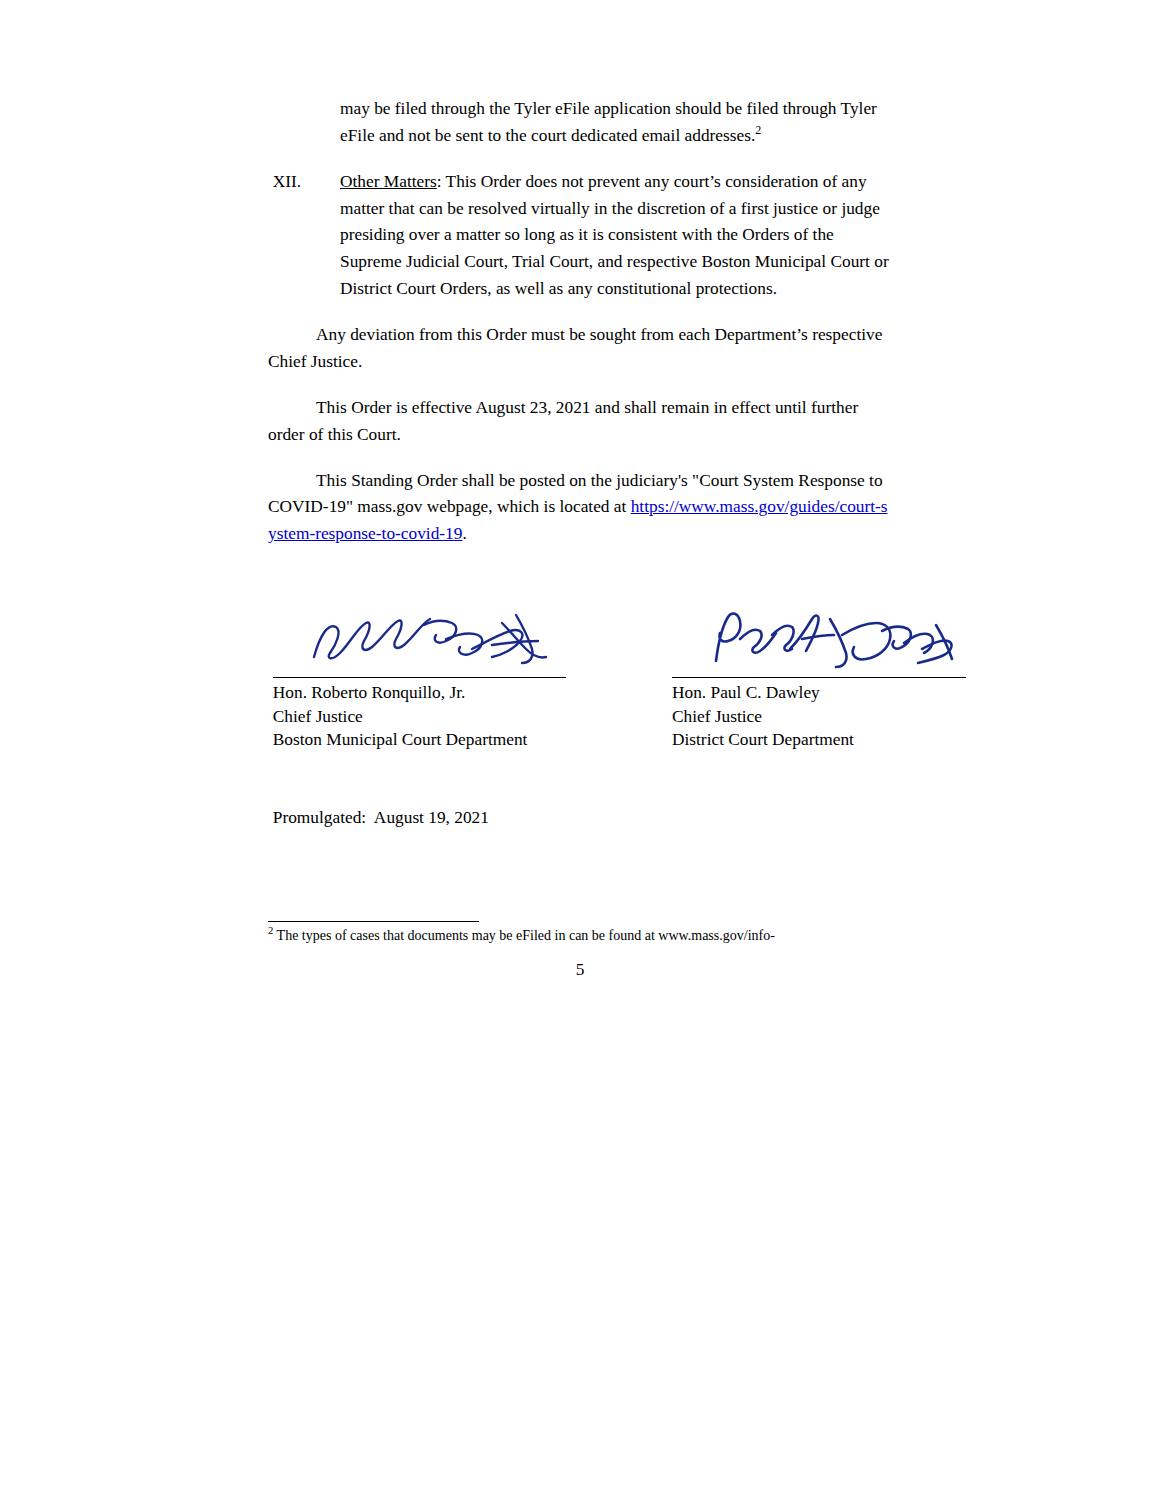may be filed through the Tyler eFile application should be filed through Tyler eFile and not be sent to the court dedicated email addresses.2
XII.
Other Matters: This Order does not prevent any court’s consideration of any matter that can be resolved virtually in the discretion of a first justice or judge presiding over a matter so long as it is consistent with the Orders of the Supreme Judicial Court, Trial Court, and respective Boston Municipal Court or District Court Orders, as well as any constitutional protections.
Any deviation from this Order must be sought from each Department’s respective Chief Justice.
This Order is effective August 23, 2021 and shall remain in effect until further order of this Court.
This Standing Order shall be posted on the judiciary's "Court System Response to COVID-19" mass.gov webpage, which is located at https://www.mass.gov/guides/court-system-response-to-covid-19.
Hon. Roberto Ronquillo, Jr.
Chief Justice
Boston Municipal Court Department
Hon. Paul C. Dawley
Chief Justice
District Court Department
Promulgated: August 19, 2021
2 The types of cases that documents may be eFiled in can be found at www.mass.gov/info-
5